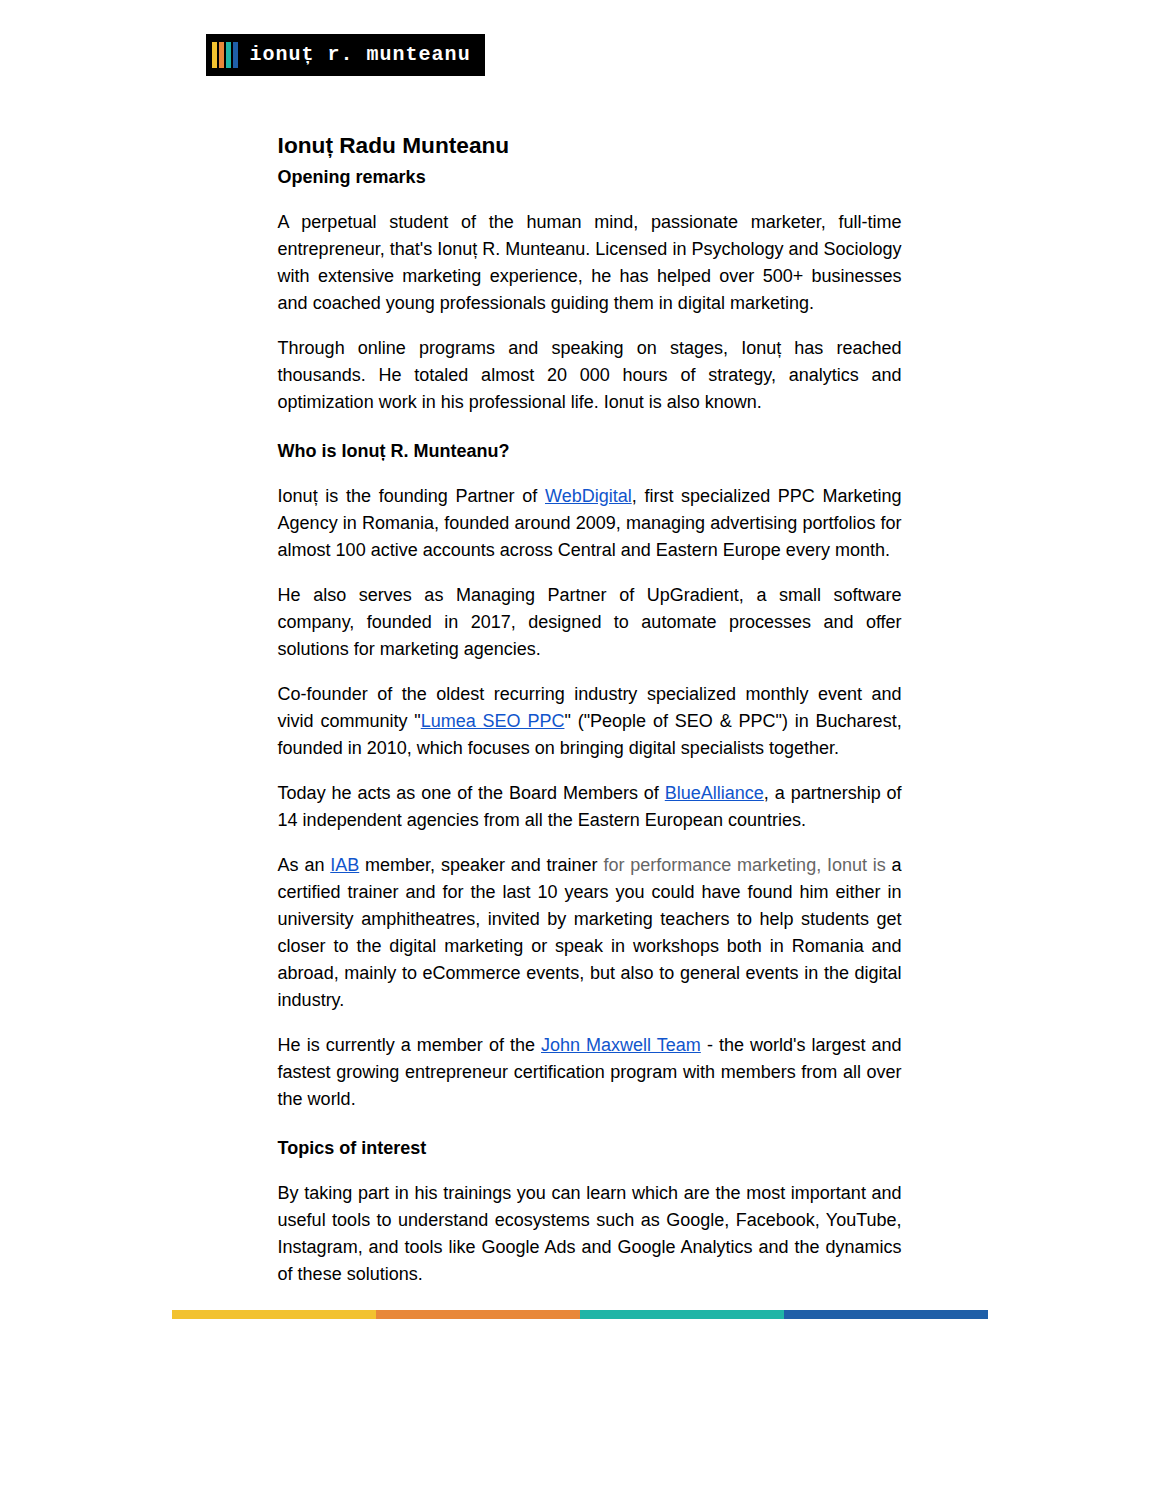ionuț r. munteanu
Ionuț Radu Munteanu
Opening remarks
A perpetual student of the human mind, passionate marketer, full-time entrepreneur, that's Ionuț R. Munteanu. Licensed in Psychology and Sociology with extensive marketing experience, he has helped over 500+ businesses and coached young professionals guiding them in digital marketing.
Through online programs and speaking on stages, Ionuț has reached thousands. He totaled almost 20 000 hours of strategy, analytics and optimization work in his professional life. Ionut is also known.
Who is Ionuț R. Munteanu?
Ionuț is the founding Partner of WebDigital, first specialized PPC Marketing Agency in Romania, founded around 2009, managing advertising portfolios for almost 100 active accounts across Central and Eastern Europe every month.
He also serves as Managing Partner of UpGradient, a small software company, founded in 2017, designed to automate processes and offer solutions for marketing agencies.
Co-founder of the oldest recurring industry specialized monthly event and vivid community "Lumea SEO PPC" ("People of SEO & PPC") in Bucharest, founded in 2010, which focuses on bringing digital specialists together.
Today he acts as one of the Board Members of BlueAlliance, a partnership of 14 independent agencies from all the Eastern European countries.
As an IAB member, speaker and trainer for performance marketing, Ionut is a certified trainer and for the last 10 years you could have found him either in university amphitheatres, invited by marketing teachers to help students get closer to the digital marketing or speak in workshops both in Romania and abroad, mainly to eCommerce events, but also to general events in the digital industry.
He is currently a member of the John Maxwell Team - the world's largest and fastest growing entrepreneur certification program with members from all over the world.
Topics of interest
By taking part in his trainings you can learn which are the most important and useful tools to understand ecosystems such as Google, Facebook, YouTube, Instagram, and tools like Google Ads and Google Analytics and the dynamics of these solutions.